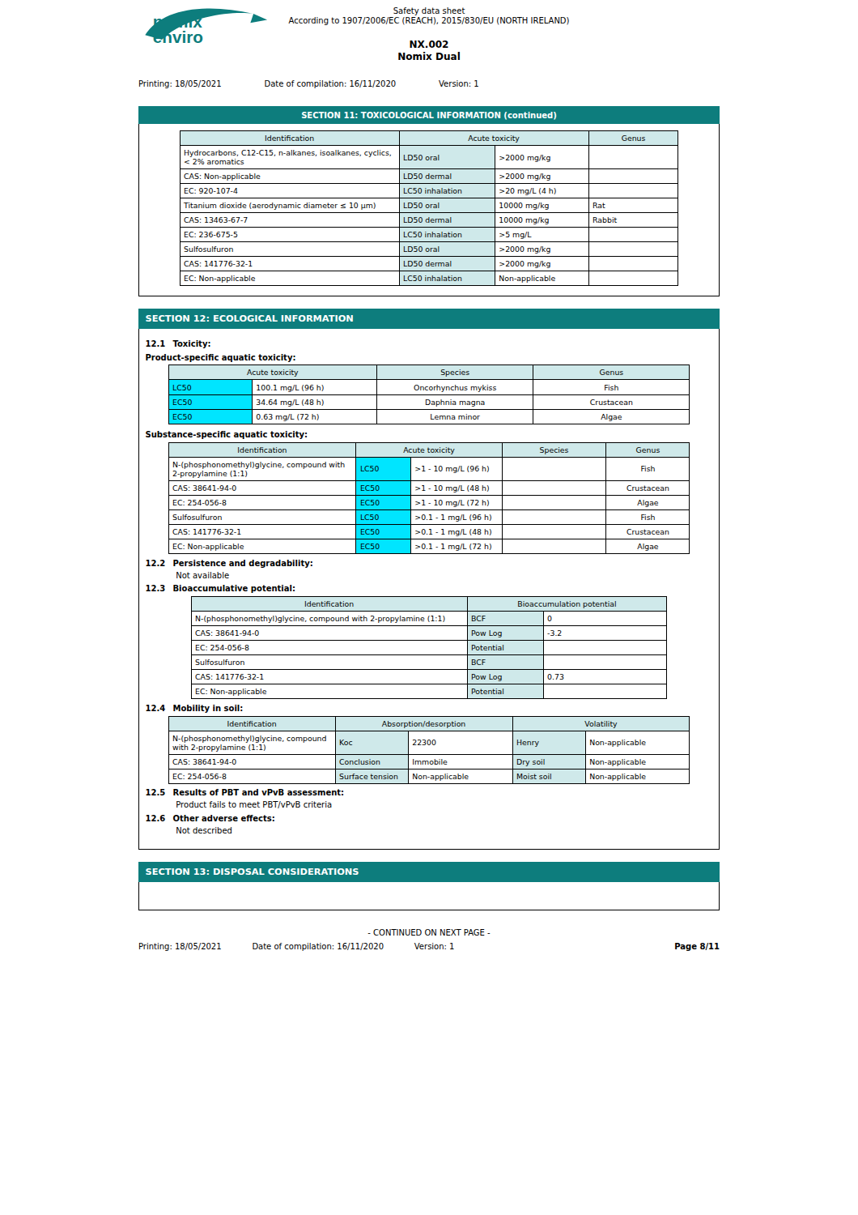nomix enviro
Safety data sheet
According to 1907/2006/EC (REACH), 2015/830/EU (NORTH IRELAND)
NX.002
Nomix Dual
Printing: 18/05/2021 Date of compilation: 16/11/2020 Version: 1
SECTION 11: TOXICOLOGICAL INFORMATION (continued)
| Identification | Acute toxicity | Genus |
| --- | --- | --- |
| Hydrocarbons, C12-C15, n-alkanes, isoalkanes, cyclics, < 2% aromatics | LD50 oral | >2000 mg/kg | |
| CAS: Non-applicable | LD50 dermal | >2000 mg/kg | |
| EC: 920-107-4 | LC50 inhalation | >20 mg/L (4 h) | |
| Titanium dioxide (aerodynamic diameter ≤ 10 µm) | LD50 oral | 10000 mg/kg | Rat |
| CAS: 13463-67-7 | LD50 dermal | 10000 mg/kg | Rabbit |
| EC: 236-675-5 | LC50 inhalation | >5 mg/L | |
| Sulfosulfuron | LD50 oral | >2000 mg/kg | |
| CAS: 141776-32-1 | LD50 dermal | >2000 mg/kg | |
| EC: Non-applicable | LC50 inhalation | Non-applicable | |
SECTION 12: ECOLOGICAL INFORMATION
12.1 Toxicity:
Product-specific aquatic toxicity:
| Acute toxicity | Species | Genus |
| --- | --- | --- |
| LC50 | 100.1 mg/L (96 h) | Oncorhynchus mykiss | Fish |
| EC50 | 34.64 mg/L (48 h) | Daphnia magna | Crustacean |
| EC50 | 0.63 mg/L (72 h) | Lemna minor | Algae |
Substance-specific aquatic toxicity:
| Identification | Acute toxicity | Species | Genus |
| --- | --- | --- | --- |
| N-(phosphonomethyl)glycine, compound with 2-propylamine (1:1) | LC50 | >1 - 10 mg/L (96 h) | | Fish |
| CAS: 38641-94-0 | EC50 | >1 - 10 mg/L (48 h) | | Crustacean |
| EC: 254-056-8 | EC50 | >1 - 10 mg/L (72 h) | | Algae |
| Sulfosulfuron | LC50 | >0.1 - 1 mg/L (96 h) | | Fish |
| CAS: 141776-32-1 | EC50 | >0.1 - 1 mg/L (48 h) | | Crustacean |
| EC: Non-applicable | EC50 | >0.1 - 1 mg/L (72 h) | | Algae |
12.2 Persistence and degradability:
Not available
12.3 Bioaccumulative potential:
| Identification | Bioaccumulation potential |
| --- | --- |
| N-(phosphonomethyl)glycine, compound with 2-propylamine (1:1) | BCF | 0 |
| CAS: 38641-94-0 | Pow Log | -3.2 |
| EC: 254-056-8 | Potential | |
| Sulfosulfuron | BCF | |
| CAS: 141776-32-1 | Pow Log | 0.73 |
| EC: Non-applicable | Potential | |
12.4 Mobility in soil:
| Identification | Absorption/desorption | Volatility |
| --- | --- | --- |
| N-(phosphonomethyl)glycine, compound with 2-propylamine (1:1) | Koc | 22300 | Henry | Non-applicable |
| CAS: 38641-94-0 | Conclusion | Immobile | Dry soil | Non-applicable |
| EC: 254-056-8 | Surface tension | Non-applicable | Moist soil | Non-applicable |
12.5 Results of PBT and vPvB assessment:
Product fails to meet PBT/vPvB criteria
12.6 Other adverse effects:
Not described
SECTION 13: DISPOSAL CONSIDERATIONS
- CONTINUED ON NEXT PAGE -
Printing: 18/05/2021 Date of compilation: 16/11/2020 Version: 1
Page 8/11